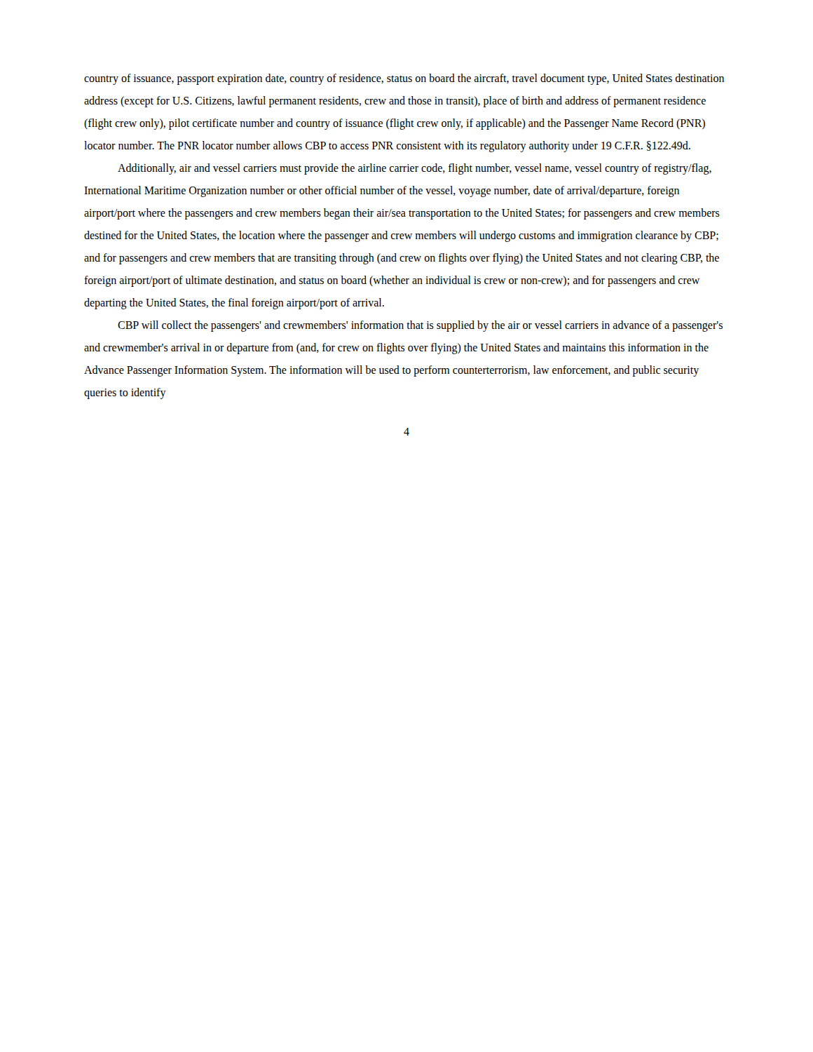country of issuance, passport expiration date, country of residence, status on board the aircraft, travel document type, United States destination address (except for U.S. Citizens, lawful permanent residents, crew and those in transit), place of birth and address of permanent residence (flight crew only), pilot certificate number and country of issuance (flight crew only, if applicable) and the Passenger Name Record (PNR) locator number. The PNR locator number allows CBP to access PNR consistent with its regulatory authority under 19 C.F.R. §122.49d.
Additionally, air and vessel carriers must provide the airline carrier code, flight number, vessel name, vessel country of registry/flag, International Maritime Organization number or other official number of the vessel, voyage number, date of arrival/departure, foreign airport/port where the passengers and crew members began their air/sea transportation to the United States; for passengers and crew members destined for the United States, the location where the passenger and crew members will undergo customs and immigration clearance by CBP; and for passengers and crew members that are transiting through (and crew on flights over flying) the United States and not clearing CBP, the foreign airport/port of ultimate destination, and status on board (whether an individual is crew or non-crew); and for passengers and crew departing the United States, the final foreign airport/port of arrival.
CBP will collect the passengers' and crewmembers' information that is supplied by the air or vessel carriers in advance of a passenger's and crewmember's arrival in or departure from (and, for crew on flights over flying) the United States and maintains this information in the Advance Passenger Information System. The information will be used to perform counterterrorism, law enforcement, and public security queries to identify
4